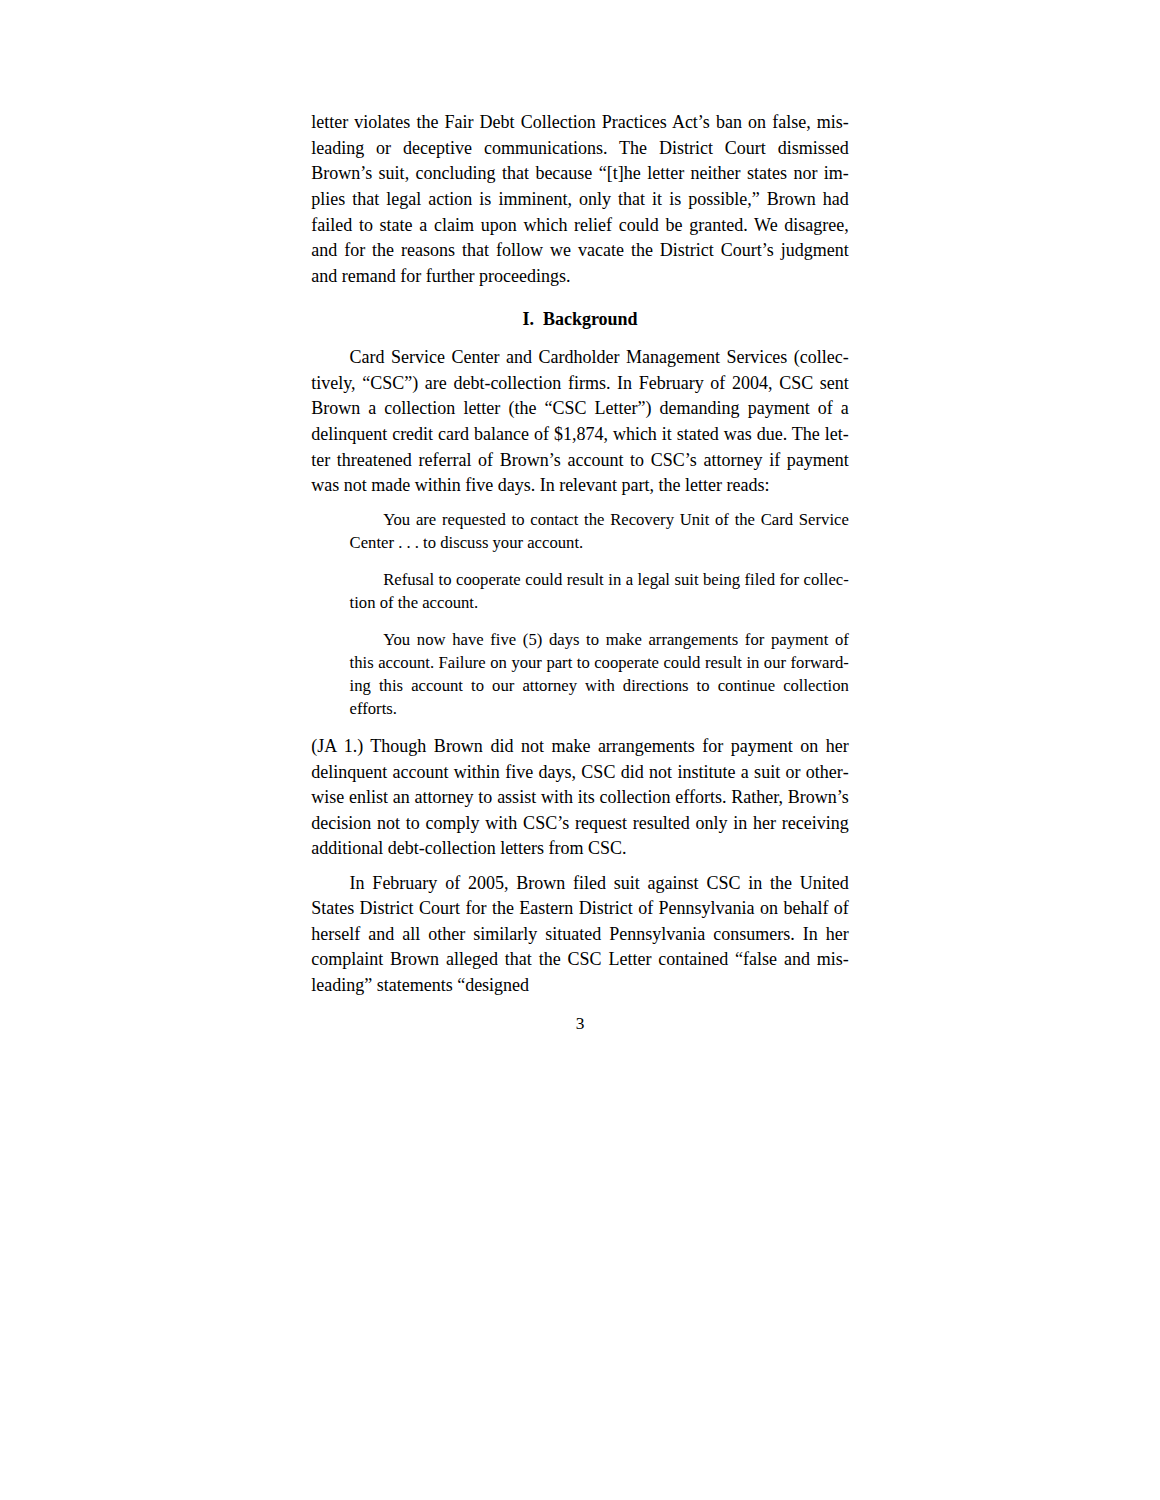letter violates the Fair Debt Collection Practices Act’s ban on false, misleading or deceptive communications. The District Court dismissed Brown’s suit, concluding that because “[t]he letter neither states nor implies that legal action is imminent, only that it is possible,” Brown had failed to state a claim upon which relief could be granted. We disagree, and for the reasons that follow we vacate the District Court’s judgment and remand for further proceedings.
I. Background
Card Service Center and Cardholder Management Services (collectively, “CSC”) are debt-collection firms. In February of 2004, CSC sent Brown a collection letter (the “CSC Letter”) demanding payment of a delinquent credit card balance of $1,874, which it stated was due. The letter threatened referral of Brown’s account to CSC’s attorney if payment was not made within five days. In relevant part, the letter reads:
You are requested to contact the Recovery Unit of the Card Service Center . . . to discuss your account.
Refusal to cooperate could result in a legal suit being filed for collection of the account.
You now have five (5) days to make arrangements for payment of this account. Failure on your part to cooperate could result in our forwarding this account to our attorney with directions to continue collection efforts.
(JA 1.) Though Brown did not make arrangements for payment on her delinquent account within five days, CSC did not institute a suit or otherwise enlist an attorney to assist with its collection efforts. Rather, Brown’s decision not to comply with CSC’s request resulted only in her receiving additional debt-collection letters from CSC.
In February of 2005, Brown filed suit against CSC in the United States District Court for the Eastern District of Pennsylvania on behalf of herself and all other similarly situated Pennsylvania consumers. In her complaint Brown alleged that the CSC Letter contained “false and misleading” statements “designed
3